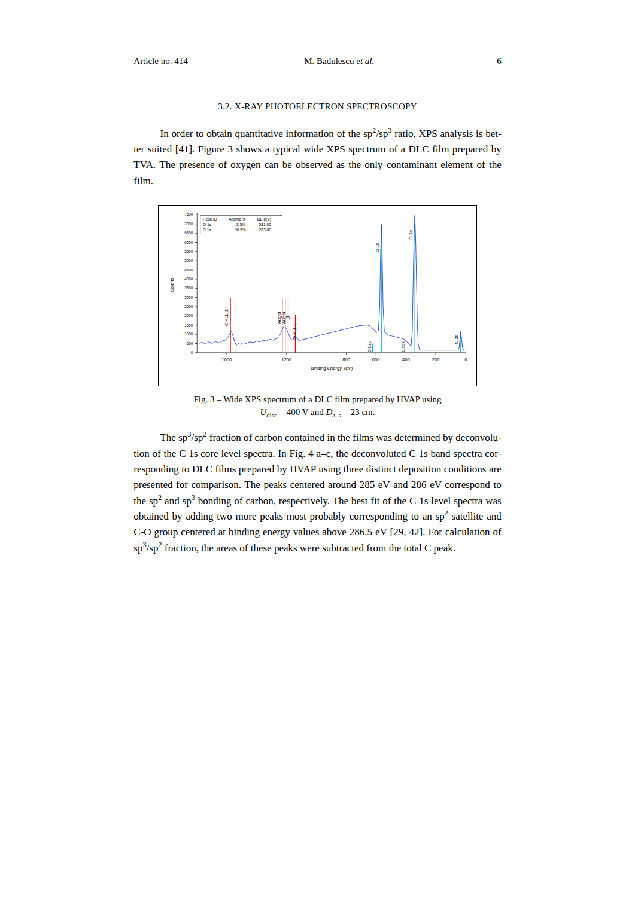Article no. 414
M. Badulescu et al.
6
3.2. X-RAY PHOTOELECTRON SPECTROSCOPY
In order to obtain quantitative information of the sp2/sp3 ratio, XPS analysis is better suited [41]. Figure 3 shows a typical wide XPS spectrum of a DLC film prepared by TVA. The presence of oxygen can be observed as the only contaminant element of the film.
7500 7000 6500 6000 5500 5000 4500 4000 3500 3000 2500 2000 1500 1000 500 0 Counts 1600 1200 800 600 400 200 0 Binding Energy, (eV) Peak ID Atomic % BE (eV) O 1s 3.5% 531.00 C 1s 96.5% 283.00 C KLL-1 Auger Auger O O KLL-1 O 1s C 1s C 2s O loss C loss
Fig. 3 – Wide XPS spectrum of a DLC film prepared by HVAP using Udisc = 400 V and Da–s = 23 cm.
The sp3/sp2 fraction of carbon contained in the films was determined by deconvolution of the C 1s core level spectra. In Fig. 4 a–c, the deconvoluted C 1s band spectra corresponding to DLC films prepared by HVAP using three distinct deposition conditions are presented for comparison. The peaks centered around 285 eV and 286 eV correspond to the sp2 and sp3 bonding of carbon, respectively. The best fit of the C 1s level spectra was obtained by adding two more peaks most probably corresponding to an sp2 satellite and C-O group centered at binding energy values above 286.5 eV [29, 42]. For calculation of sp3/sp2 fraction, the areas of these peaks were subtracted from the total C peak.